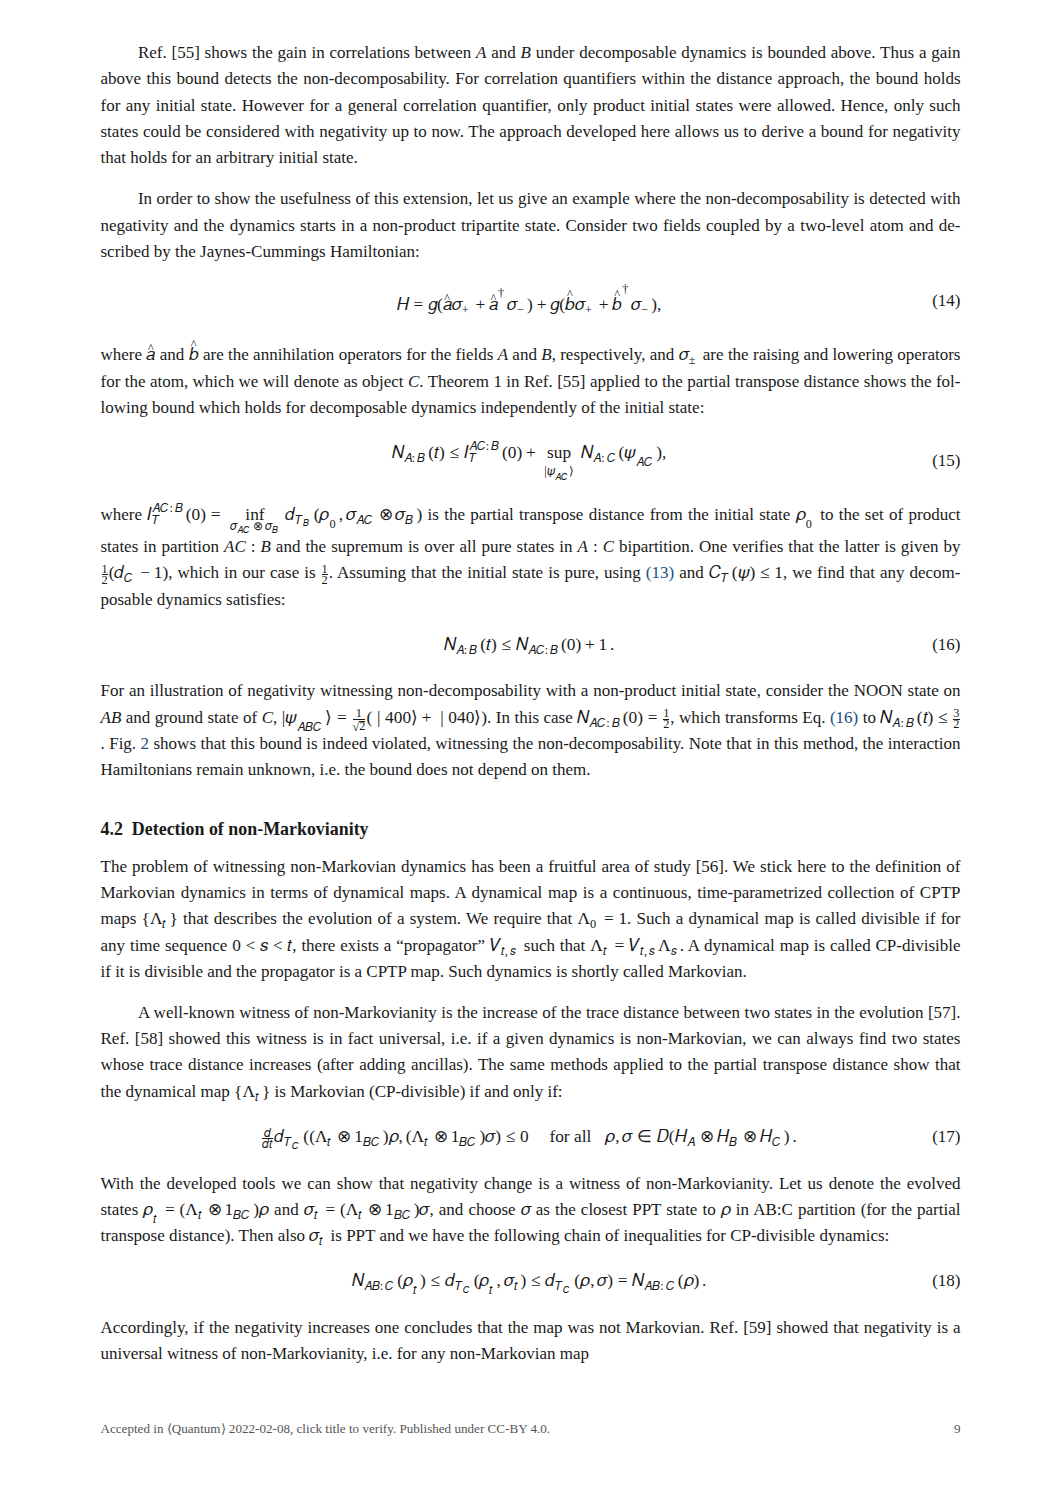Ref. [55] shows the gain in correlations between A and B under decomposable dynamics is bounded above. Thus a gain above this bound detects the non-decomposability. For correlation quantifiers within the distance approach, the bound holds for any initial state. However for a general correlation quantifier, only product initial states were allowed. Hence, only such states could be considered with negativity up to now. The approach developed here allows us to derive a bound for negativity that holds for an arbitrary initial state.
In order to show the usefulness of this extension, let us give an example where the non-decomposability is detected with negativity and the dynamics starts in a non-product tripartite state. Consider two fields coupled by a two-level atom and described by the Jaynes-Cummings Hamiltonian:
H=g(a^σ++a^†σ−) + g(b^σ++b^†σ−),
(14)
where a^ and b^ are the annihilation operators for the fields A and B, respectively, and σ± are the raising and lowering operators for the atom, which we will denote as object C. Theorem 1 in Ref. [55] applied to the partial transpose distance shows the following bound which holds for decomposable dynamics independently of the initial state:
NA:B(t) ≤ ITAC:B(0) + sup|ψAC⟩ NA:C(ψAC),
(15)
where ITAC:B(0)=infσAC⊗σBdTB(ρ0,σAC⊗σB) is the partial transpose distance from the initial state ρ0 to the set of product states in partition AC : B and the supremum is over all pure states in A : C bipartition. One verifies that the latter is given by 12(dC−1), which in our case is 12. Assuming that the initial state is pure, using (13) and CT(ψ)≤1, we find that any decomposable dynamics satisfies:
NA:B(t) ≤ NAC:B(0)+1.
(16)
For an illustration of negativity witnessing non-decomposability with a non-product initial state, consider the NOON state on AB and ground state of C, |ψABC⟩=12(|400⟩+|040⟩). In this case NAC:B(0)=12, which transforms Eq. (16) to NA:B(t)≤32. Fig. 2 shows that this bound is indeed violated, witnessing the non-decomposability. Note that in this method, the interaction Hamiltonians remain unknown, i.e. the bound does not depend on them.
4.2 Detection of non-Markovianity
The problem of witnessing non-Markovian dynamics has been a fruitful area of study [56]. We stick here to the definition of Markovian dynamics in terms of dynamical maps. A dynamical map is a continuous, time-parametrized collection of CPTP maps {Λt} that describes the evolution of a system. We require that Λ0=1. Such a dynamical map is called divisible if for any time sequence 0<s<t, there exists a “propagator” Vt,s such that Λt=Vt,sΛs. A dynamical map is called CP-divisible if it is divisible and the propagator is a CPTP map. Such dynamics is shortly called Markovian.
A well-known witness of non-Markovianity is the increase of the trace distance between two states in the evolution [57]. Ref. [58] showed this witness is in fact universal, i.e. if a given dynamics is non-Markovian, we can always find two states whose trace distance increases (after adding ancillas). The same methods applied to the partial transpose distance show that the dynamical map {Λt} is Markovian (CP-divisible) if and only if:
ddt dTC ((Λt⊗1BC)ρ, (Λt⊗1BC)σ) ≤0 for all ρ,σ∈D(HA⊗HB⊗HC).
(17)
With the developed tools we can show that negativity change is a witness of non-Markovianity. Let us denote the evolved states ρt=(Λt⊗1BC)ρ and σt=(Λt⊗1BC)σ, and choose σ as the closest PPT state to ρ in AB:C partition (for the partial transpose distance). Then also σt is PPT and we have the following chain of inequalities for CP-divisible dynamics:
NAB:C(ρt) ≤ dTC(ρt,σt) ≤ dTC(ρ,σ) = NAB:C(ρ).
(18)
Accordingly, if the negativity increases one concludes that the map was not Markovian. Ref. [59] showed that negativity is a universal witness of non-Markovianity, i.e. for any non-Markovian map
Accepted in ⟨Quantum⟩ 2022-02-08, click title to verify. Published under CC-BY 4.0.
9